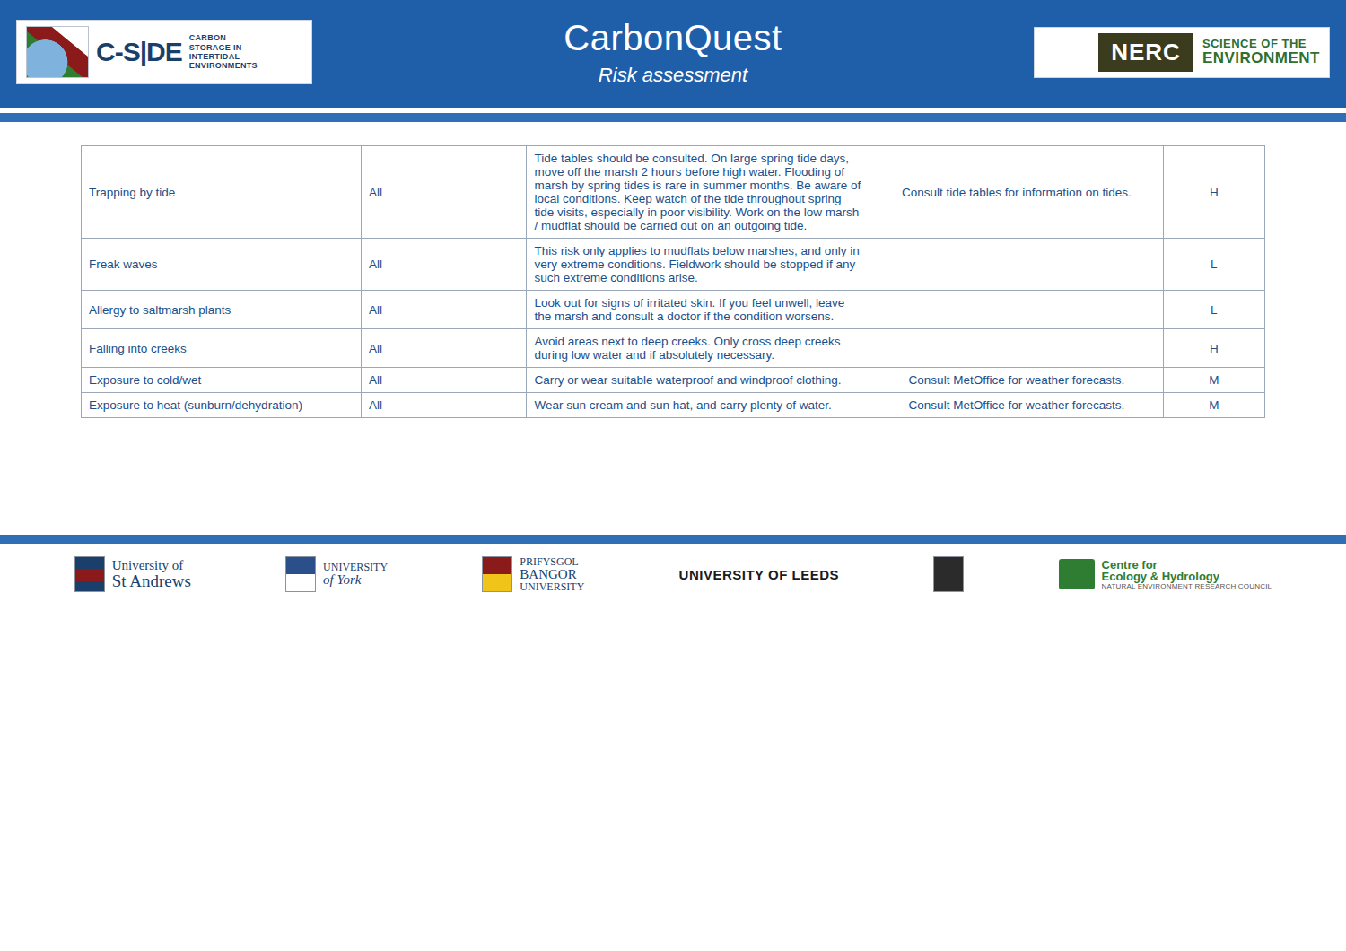C-S|DE
Carbon
Storage in
Intertidal
Environments
CarbonQuest
Risk assessment
NERC
Science of the Environment
| Trapping by tide | All | Tide tables should be consulted. On large spring tide days, move off the marsh 2 hours before high water. Flooding of marsh by spring tides is rare in summer months. Be aware of local conditions. Keep watch of the tide throughout spring tide visits, especially in poor visibility. Work on the low marsh / mudflat should be carried out on an outgoing tide. | Consult tide tables for information on tides. | H |
| Freak waves | All | This risk only applies to mudflats below marshes, and only in very extreme conditions. Fieldwork should be stopped if any such extreme conditions arise. | | L |
| Allergy to saltmarsh plants | All | Look out for signs of irritated skin. If you feel unwell, leave the marsh and consult a doctor if the condition worsens. | | L |
| Falling into creeks | All | Avoid areas next to deep creeks. Only cross deep creeks during low water and if absolutely necessary. | | H |
| Exposure to cold/wet | All | Carry or wear suitable waterproof and windproof clothing. | Consult MetOffice for weather forecasts. | M |
| Exposure to heat (sunburn/dehydration) | All | Wear sun cream and sun hat, and carry plenty of water. | Consult MetOffice for weather forecasts. | M |
University of
St Andrews
UNIVERSITY
of York
PRIFYSGOL
BANGOR
UNIVERSITY
UNIVERSITY OF LEEDS
Centre for
Ecology & Hydrology NATURAL ENVIRONMENT RESEARCH COUNCIL